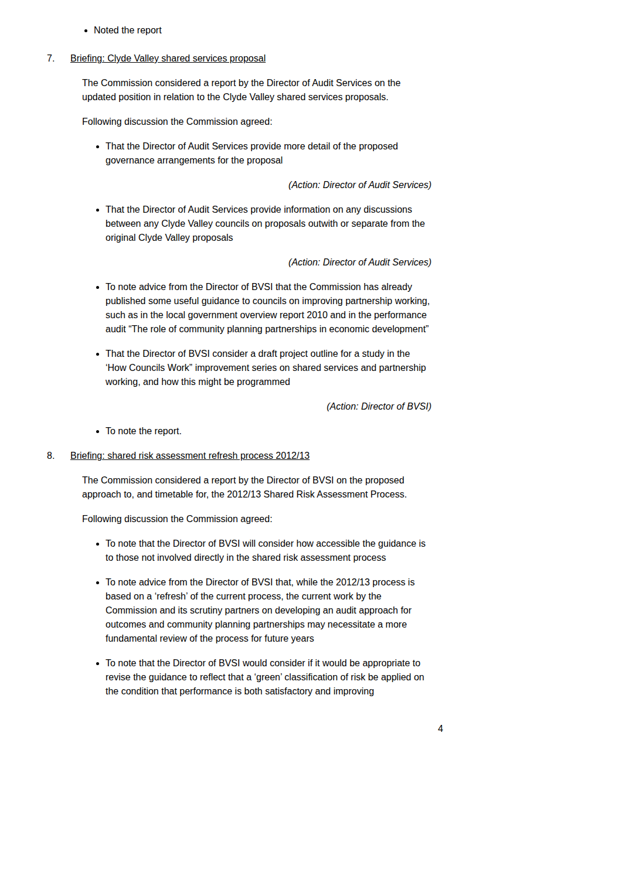Noted the report
7.
Briefing: Clyde Valley shared services proposal
The Commission considered a report by the Director of Audit Services on the updated position in relation to the Clyde Valley shared services proposals.
Following discussion the Commission agreed:
That the Director of Audit Services provide more detail of the proposed governance arrangements for the proposal
(Action: Director of Audit Services)
That the Director of Audit Services provide information on any discussions between any Clyde Valley councils on proposals outwith or separate from the original Clyde Valley proposals
(Action: Director of Audit Services)
To note advice from the Director of BVSI that the Commission has already published some useful guidance to councils on improving partnership working, such as in the local government overview report 2010 and in the performance audit “The role of community planning partnerships in economic development”
That the Director of BVSI consider a draft project outline for a study in the ‘How Councils Work” improvement series on shared services and partnership working, and how this might be programmed
(Action: Director of BVSI)
To note the report.
8.
Briefing: shared risk assessment refresh process 2012/13
The Commission considered a report by the Director of BVSI on the proposed approach to, and timetable for, the 2012/13 Shared Risk Assessment Process.
Following discussion the Commission agreed:
To note that the Director of BVSI will consider how accessible the guidance is to those not involved directly in the shared risk assessment process
To note advice from the Director of BVSI that, while the 2012/13 process is based on a ‘refresh’ of the current process, the current work by the Commission and its scrutiny partners on developing an audit approach for outcomes and community planning partnerships may necessitate a more fundamental review of the process for future years
To note that the Director of BVSI would consider if it would be appropriate to revise the guidance to reflect that a ‘green’ classification of risk be applied on the condition that performance is both satisfactory and improving
4